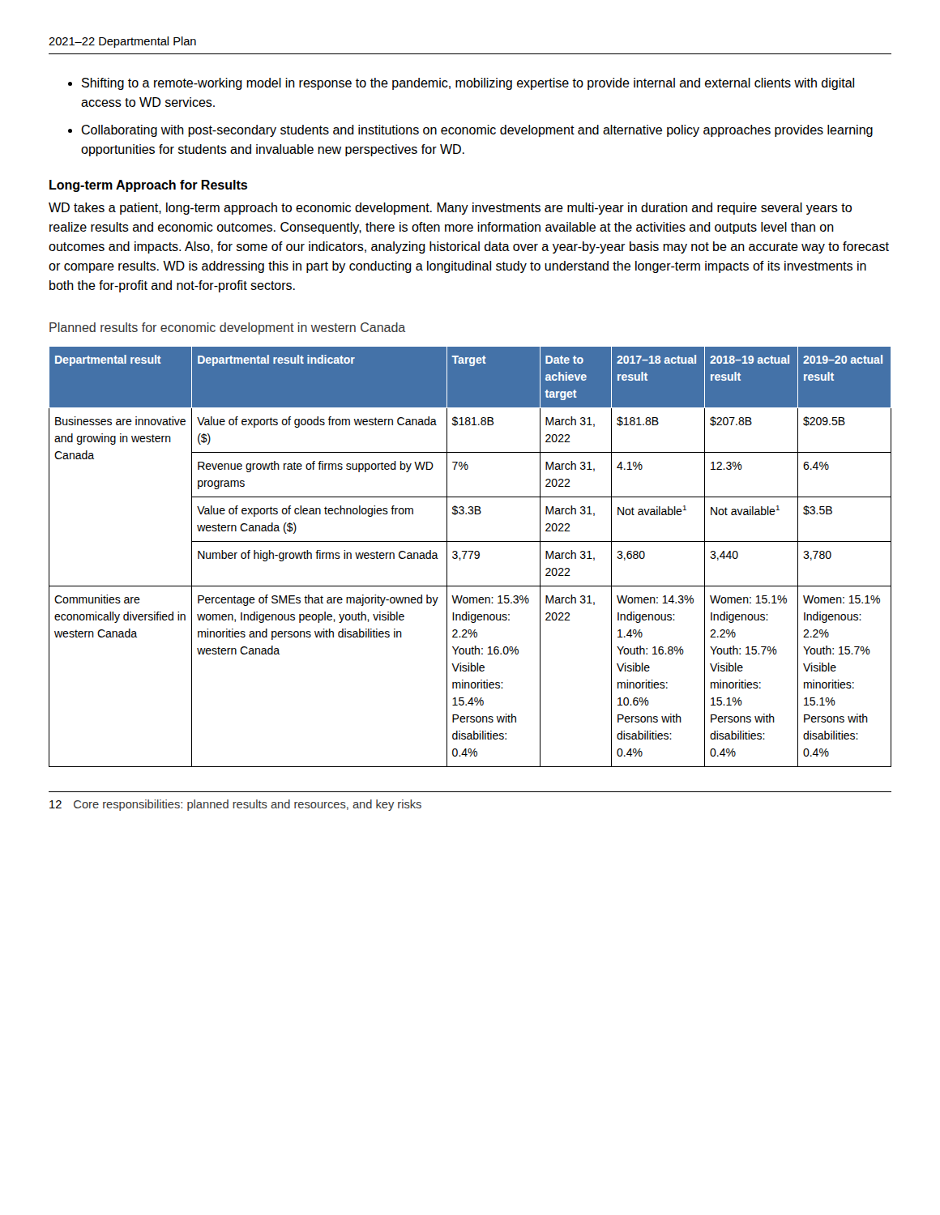2021–22 Departmental Plan
Shifting to a remote-working model in response to the pandemic, mobilizing expertise to provide internal and external clients with digital access to WD services.
Collaborating with post-secondary students and institutions on economic development and alternative policy approaches provides learning opportunities for students and invaluable new perspectives for WD.
Long-term Approach for Results
WD takes a patient, long-term approach to economic development. Many investments are multi-year in duration and require several years to realize results and economic outcomes. Consequently, there is often more information available at the activities and outputs level than on outcomes and impacts. Also, for some of our indicators, analyzing historical data over a year-by-year basis may not be an accurate way to forecast or compare results. WD is addressing this in part by conducting a longitudinal study to understand the longer-term impacts of its investments in both the for-profit and not-for-profit sectors.
Planned results for economic development in western Canada
| Departmental result | Departmental result indicator | Target | Date to achieve target | 2017–18 actual result | 2018–19 actual result | 2019–20 actual result |
| --- | --- | --- | --- | --- | --- | --- |
| Businesses are innovative and growing in western Canada | Value of exports of goods from western Canada ($) | $181.8B | March 31, 2022 | $181.8B | $207.8B | $209.5B |
| Revenue growth rate of firms supported by WD programs | 7% | March 31, 2022 | 4.1% | 12.3% | 6.4% |
| Value of exports of clean technologies from western Canada ($) | $3.3B | March 31, 2022 | Not available 1 | Not available 1 | $3.5B |
| Number of high-growth firms in western Canada | 3,779 | March 31, 2022 | 3,680 | 3,440 | 3,780 |
| Communities are economically diversified in western Canada | Percentage of SMEs that are majority-owned by women, Indigenous people, youth, visible minorities and persons with disabilities in western Canada | Women: 15.3% Indigenous: 2.2% Youth: 16.0% Visible minorities: 15.4% Persons with disabilities: 0.4% | March 31, 2022 | Women: 14.3% Indigenous: 1.4% Youth: 16.8% Visible minorities: 10.6% Persons with disabilities: 0.4% | Women: 15.1% Indigenous: 2.2% Youth: 15.7% Visible minorities: 15.1% Persons with disabilities: 0.4% | Women: 15.1% Indigenous: 2.2% Youth: 15.7% Visible minorities: 15.1% Persons with disabilities: 0.4% |
12 Core responsibilities: planned results and resources, and key risks